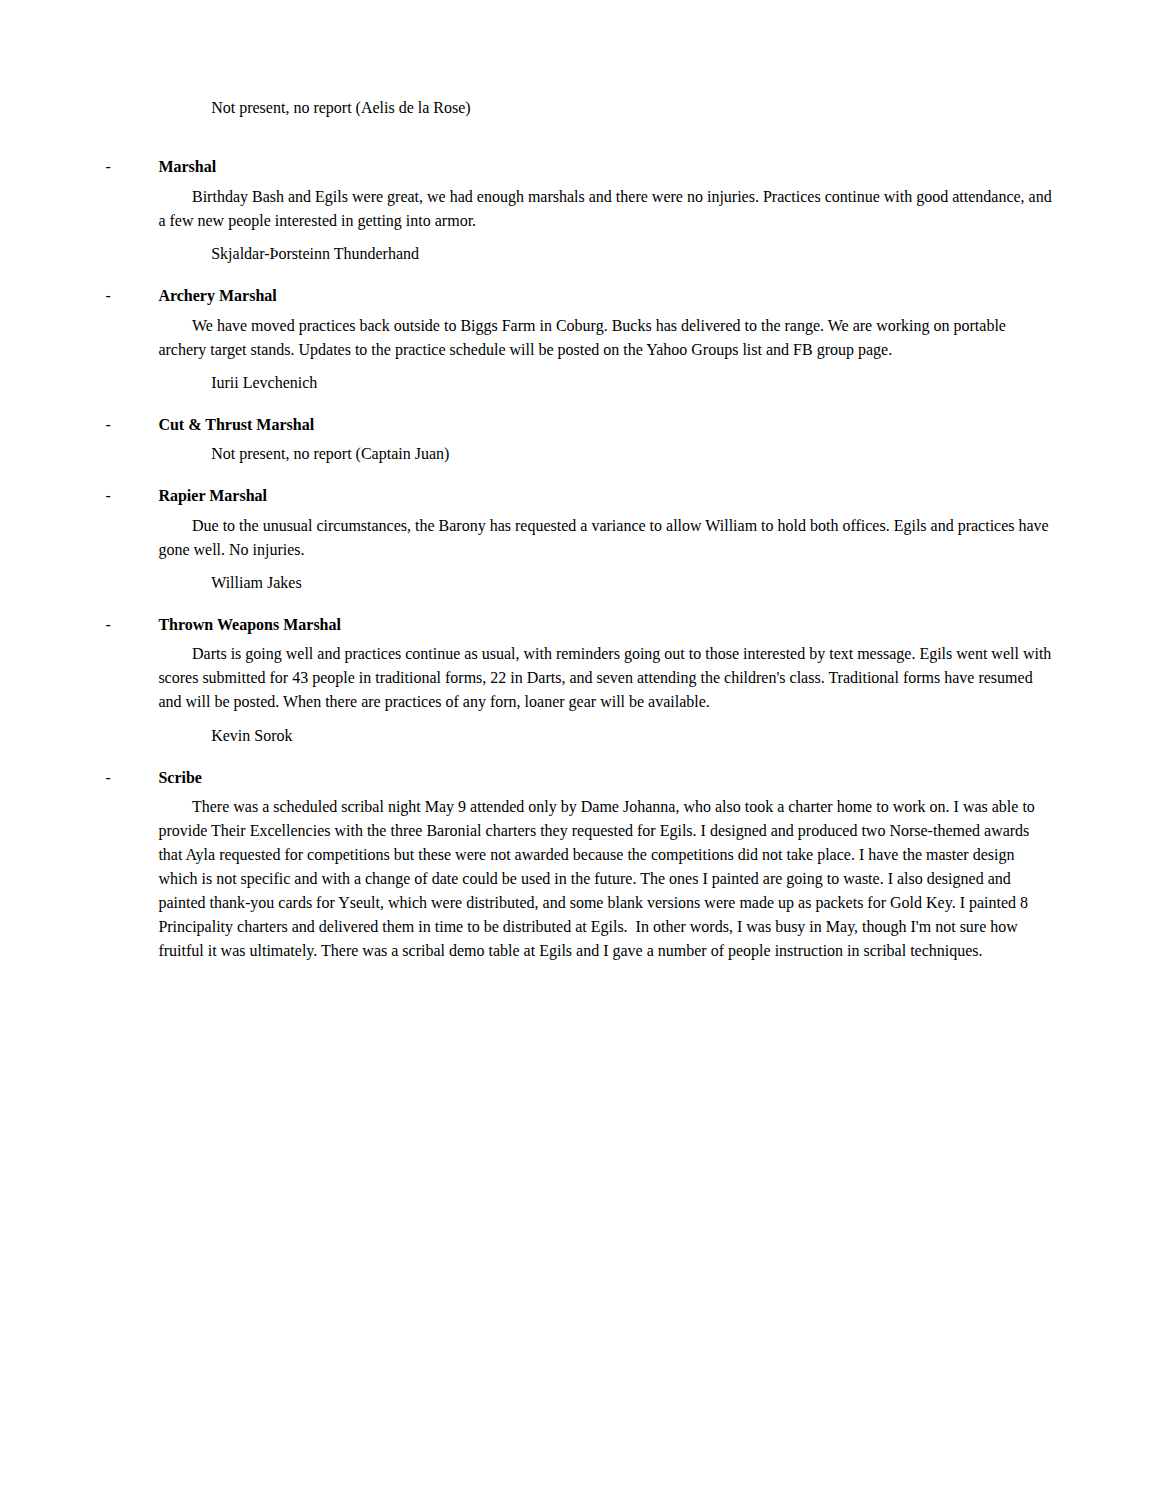Not present, no report (Aelis de la Rose)
- Marshal
Birthday Bash and Egils were great, we had enough marshals and there were no injuries. Practices continue with good attendance, and a few new people interested in getting into armor.
Skjaldar-Þorsteinn Thunderhand
- Archery Marshal
We have moved practices back outside to Biggs Farm in Coburg. Bucks has delivered to the range. We are working on portable archery target stands. Updates to the practice schedule will be posted on the Yahoo Groups list and FB group page.
Iurii Levchenich
- Cut & Thrust Marshal
Not present, no report (Captain Juan)
- Rapier Marshal
Due to the unusual circumstances, the Barony has requested a variance to allow William to hold both offices. Egils and practices have gone well. No injuries.
William Jakes
- Thrown Weapons Marshal
Darts is going well and practices continue as usual, with reminders going out to those interested by text message. Egils went well with scores submitted for 43 people in traditional forms, 22 in Darts, and seven attending the children's class. Traditional forms have resumed and will be posted. When there are practices of any forn, loaner gear will be available.
Kevin Sorok
- Scribe
There was a scheduled scribal night May 9 attended only by Dame Johanna, who also took a charter home to work on. I was able to provide Their Excellencies with the three Baronial charters they requested for Egils. I designed and produced two Norse-themed awards that Ayla requested for competitions but these were not awarded because the competitions did not take place. I have the master design which is not specific and with a change of date could be used in the future. The ones I painted are going to waste. I also designed and painted thank-you cards for Yseult, which were distributed, and some blank versions were made up as packets for Gold Key. I painted 8 Principality charters and delivered them in time to be distributed at Egils. In other words, I was busy in May, though I'm not sure how fruitful it was ultimately. There was a scribal demo table at Egils and I gave a number of people instruction in scribal techniques.